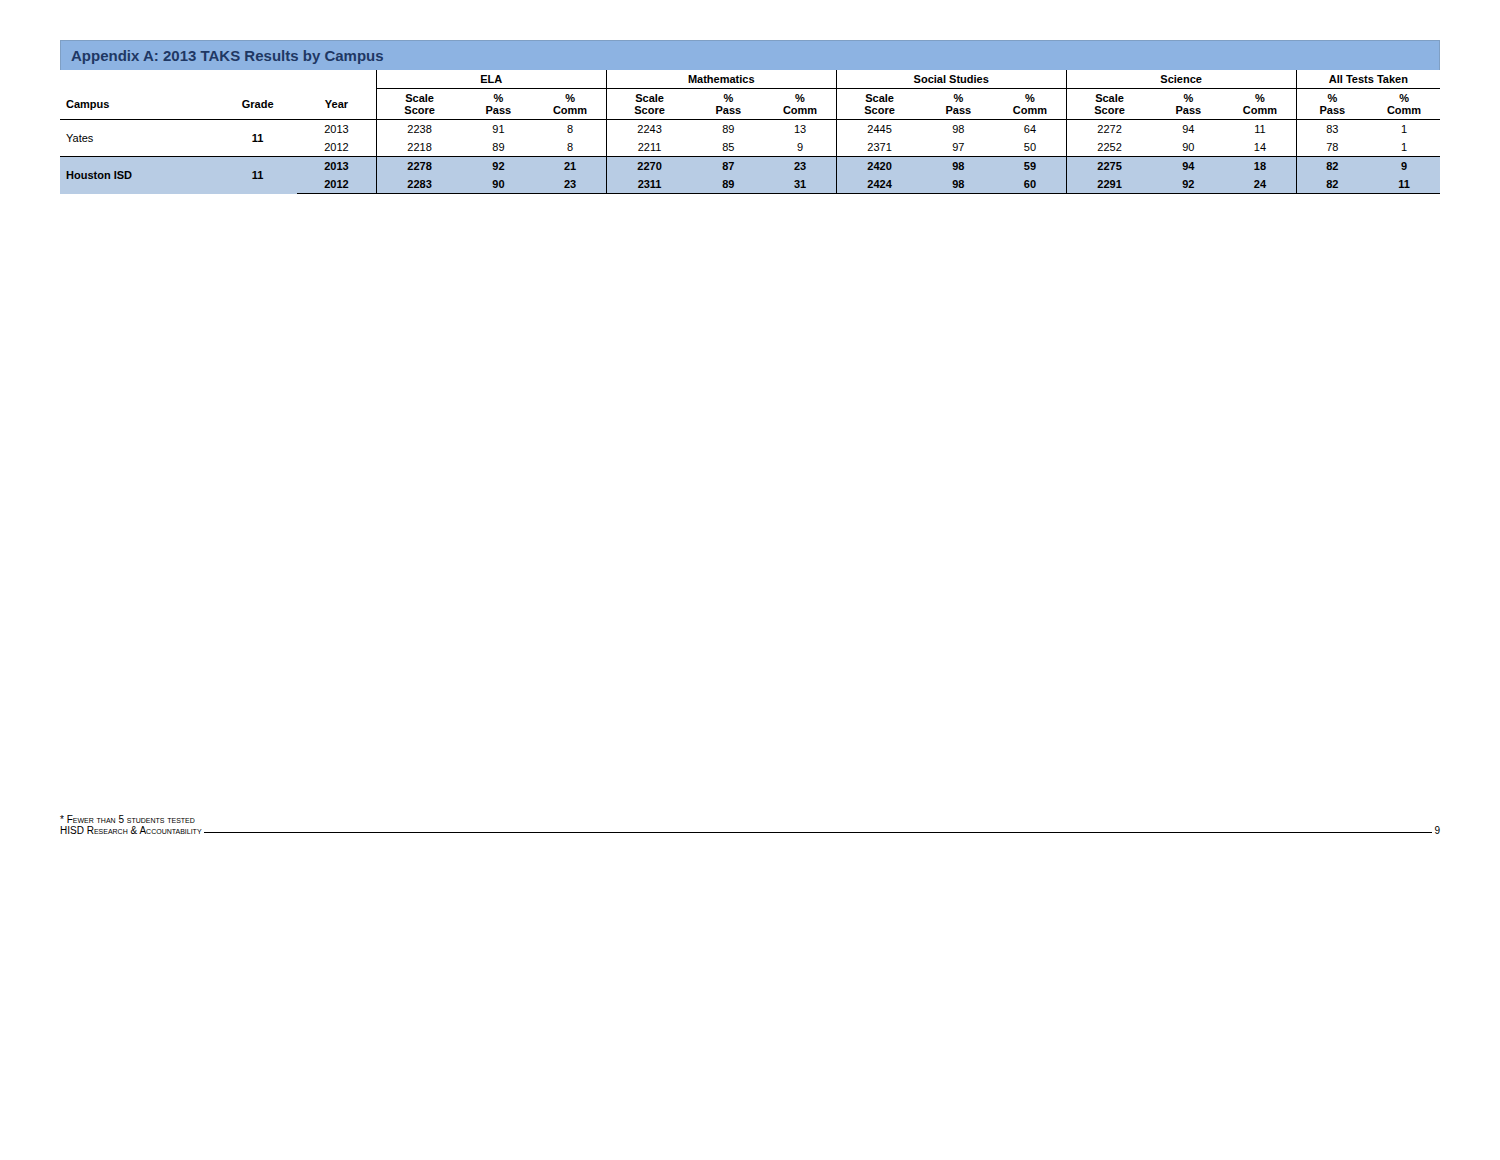Appendix A: 2013 TAKS Results by Campus
| | | | ELA | Mathematics | Social Studies | Science | All Tests Taken |
| --- | --- | --- | --- | --- | --- | --- | --- |
| Campus | Grade | Year | Scale Score | % Pass | % Comm | Scale Score | % Pass | % Comm | Scale Score | % Pass | % Comm | Scale Score | % Pass | % Comm | % Pass | % Comm |
| Yates | 11 | 2013 | 2238 | 91 | 8 | 2243 | 89 | 13 | 2445 | 98 | 64 | 2272 | 94 | 11 | 83 | 1 |
| 2012 | 2218 | 89 | 8 | 2211 | 85 | 9 | 2371 | 97 | 50 | 2252 | 90 | 14 | 78 | 1 |
| Houston ISD | 11 | 2013 | 2278 | 92 | 21 | 2270 | 87 | 23 | 2420 | 98 | 59 | 2275 | 94 | 18 | 82 | 9 |
| 2012 | 2283 | 90 | 23 | 2311 | 89 | 31 | 2424 | 98 | 60 | 2291 | 92 | 24 | 82 | 11 |
* Fewer than 5 students tested
HISD Research & Accountability 9